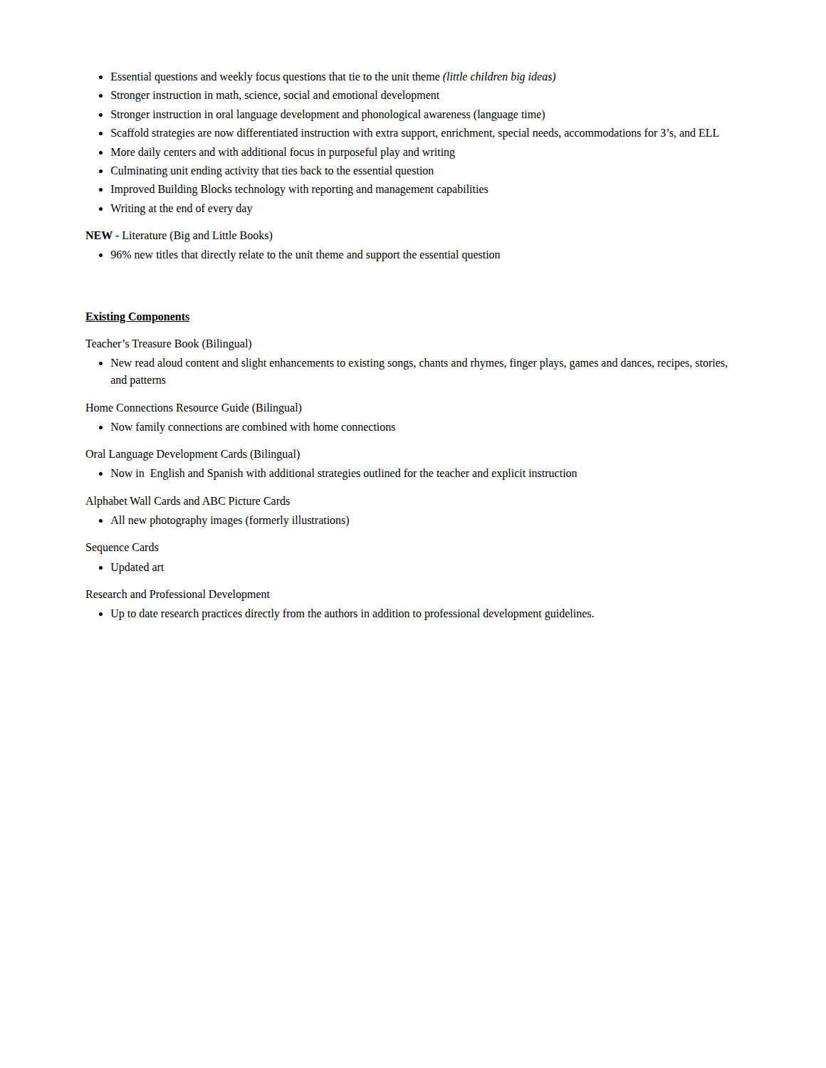Essential questions and weekly focus questions that tie to the unit theme (little children big ideas)
Stronger instruction in math, science, social and emotional development
Stronger instruction in oral language development and phonological awareness (language time)
Scaffold strategies are now differentiated instruction with extra support, enrichment, special needs, accommodations for 3’s, and ELL
More daily centers and with additional focus in purposeful play and writing
Culminating unit ending activity that ties back to the essential question
Improved Building Blocks technology with reporting and management capabilities
Writing at the end of every day
NEW - Literature (Big and Little Books)
96% new titles that directly relate to the unit theme and support the essential question
Existing Components
Teacher’s Treasure Book (Bilingual)
New read aloud content and slight enhancements to existing songs, chants and rhymes, finger plays, games and dances, recipes, stories, and patterns
Home Connections Resource Guide (Bilingual)
Now family connections are combined with home connections
Oral Language Development Cards (Bilingual)
Now in English and Spanish with additional strategies outlined for the teacher and explicit instruction
Alphabet Wall Cards and ABC Picture Cards
All new photography images (formerly illustrations)
Sequence Cards
Updated art
Research and Professional Development
Up to date research practices directly from the authors in addition to professional development guidelines.